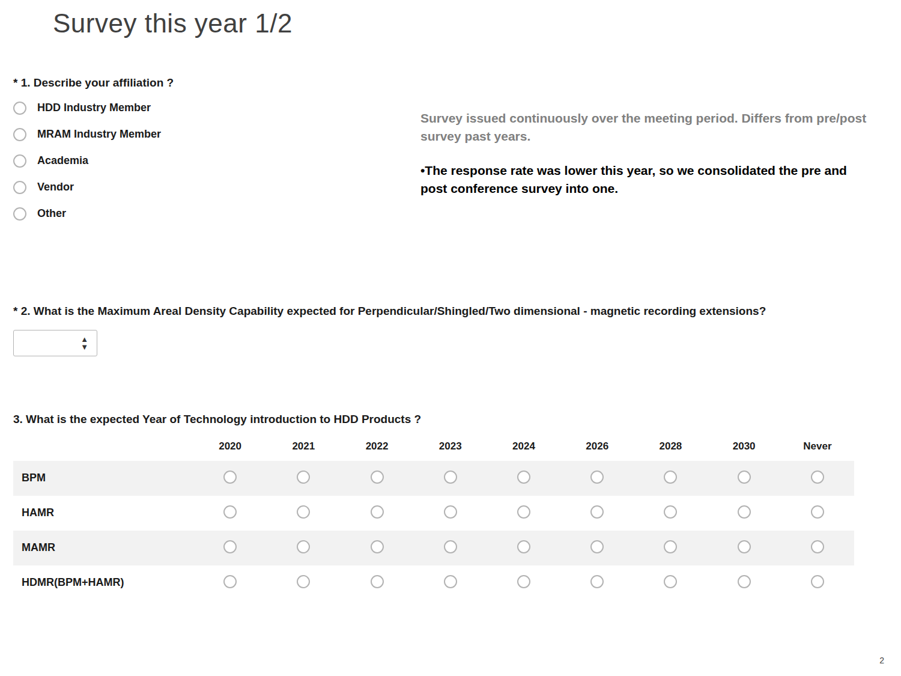Survey this year 1/2
* 1. Describe your affiliation ?
HDD Industry Member
MRAM Industry Member
Academia
Vendor
Other
Survey issued continuously over the meeting period. Differs from pre/post survey past years. •The response rate was lower this year, so we consolidated the pre and post conference survey into one.
* 2. What is the Maximum Areal Density Capability expected for Perpendicular/Shingled/Two dimensional - magnetic recording extensions?
▲▼
3. What is the expected Year of Technology introduction to HDD Products ?
| | 2020 | 2021 | 2022 | 2023 | 2024 | 2026 | 2028 | 2030 | Never |
| --- | --- | --- | --- | --- | --- | --- | --- | --- | --- |
| BPM | | | | | | | | | |
| HAMR | | | | | | | | | |
| MAMR | | | | | | | | | |
| HDMR(BPM+HAMR) | | | | | | | | | |
2